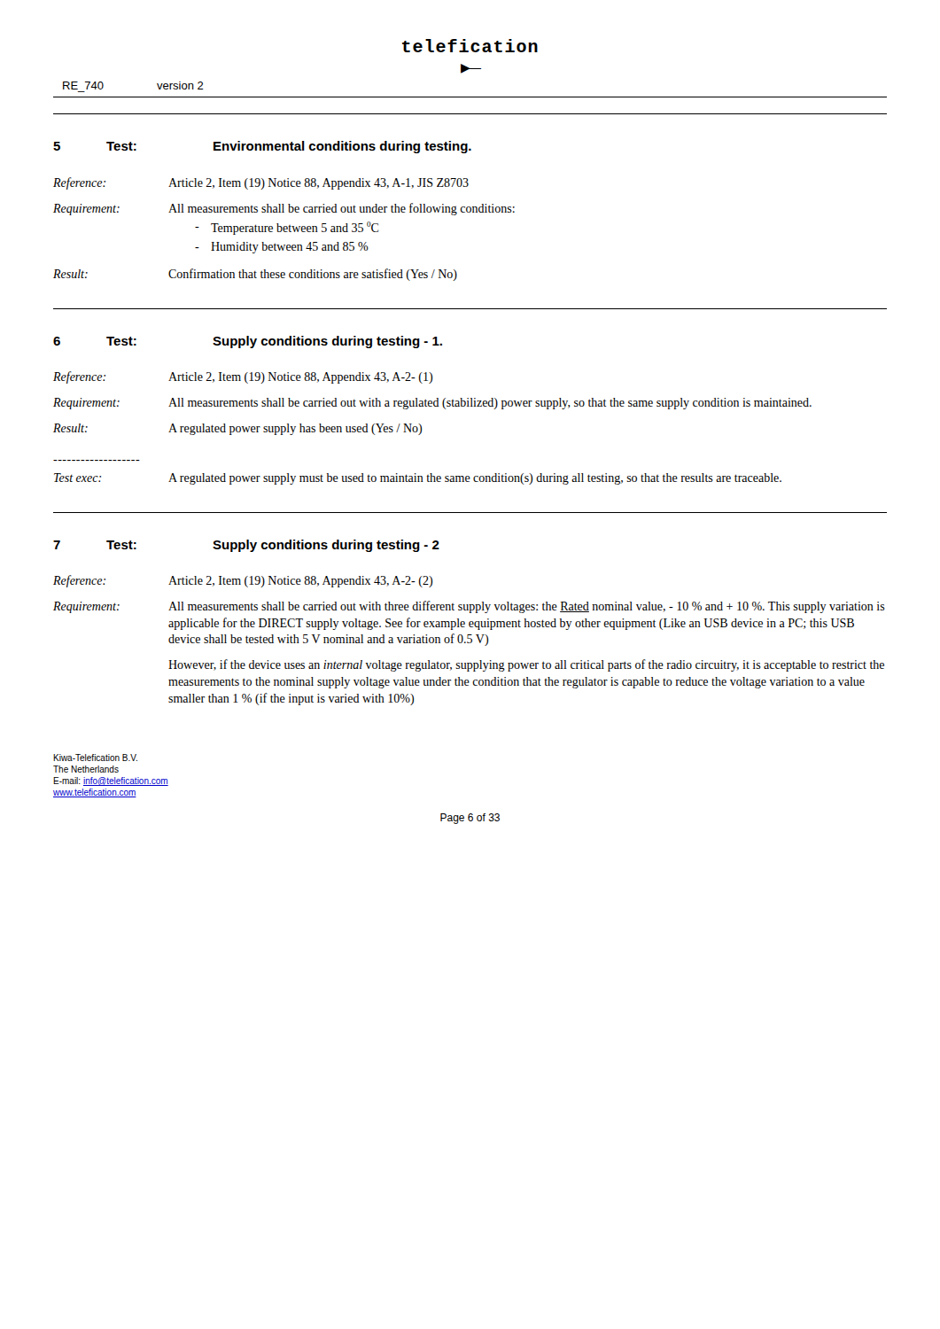telefication
▶—
RE_740 version 2
5 Test: Environmental conditions during testing.
| Reference: | Article 2, Item (19) Notice 88, Appendix 43, A-1, JIS Z8703 |
| Requirement: | All measurements shall be carried out under the following conditions: Temperature between 5 and 35 0 C Humidity between 45 and 85 % |
| Result: | Confirmation that these conditions are satisfied (Yes / No) |
6 Test: Supply conditions during testing - 1.
| Reference: | Article 2, Item (19) Notice 88, Appendix 43, A-2- (1) |
| Requirement: | All measurements shall be carried out with a regulated (stabilized) power supply, so that the same supply condition is maintained. |
| Result: | A regulated power supply has been used (Yes / No) |
-------------------
| Test exec: | A regulated power supply must be used to maintain the same condition(s) during all testing, so that the results are traceable. |
7 Test: Supply conditions during testing - 2
| Reference: | Article 2, Item (19) Notice 88, Appendix 43, A-2- (2) |
| Requirement: | All measurements shall be carried out with three different supply voltages: the Rated nominal value, - 10 % and + 10 %. This supply variation is applicable for the DIRECT supply voltage. See for example equipment hosted by other equipment (Like an USB device in a PC; this USB device shall be tested with 5 V nominal and a variation of 0.5 V) |
| | However, if the device uses an internal voltage regulator, supplying power to all critical parts of the radio circuitry, it is acceptable to restrict the measurements to the nominal supply voltage value under the condition that the regulator is capable to reduce the voltage variation to a value smaller than 1 % (if the input is varied with 10%) |
Kiwa-Telefication B.V.
The Netherlands
E-mail: info@telefication.com
www.telefication.com
Page 6 of 33